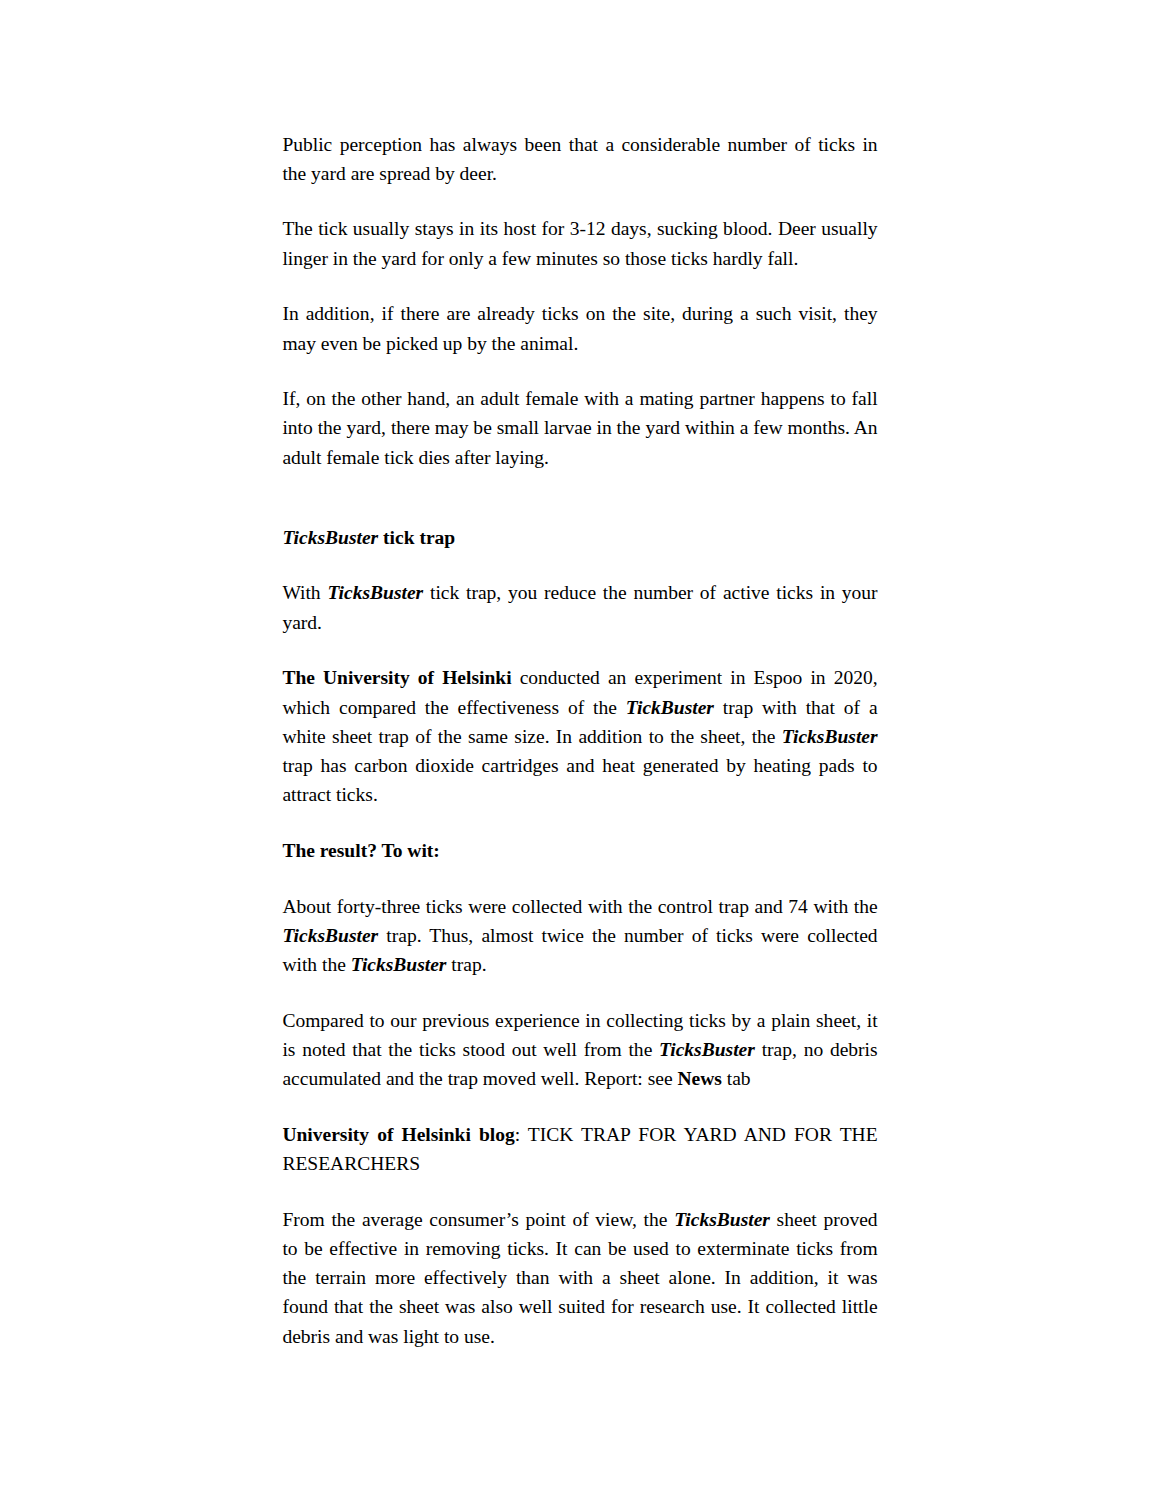Public perception has always been that a considerable number of ticks in the yard are spread by deer.
The tick usually stays in its host for 3-12 days, sucking blood. Deer usually linger in the yard for only a few minutes so those ticks hardly fall.
In addition, if there are already ticks on the site, during a such visit, they may even be picked up by the animal.
If, on the other hand, an adult female with a mating partner happens to fall into the yard, there may be small larvae in the yard within a few months. An adult female tick dies after laying.
TicksBuster tick trap
With TicksBuster tick trap, you reduce the number of active ticks in your yard.
The University of Helsinki conducted an experiment in Espoo in 2020, which compared the effectiveness of the TickBuster trap with that of a white sheet trap of the same size. In addition to the sheet, the TicksBuster trap has carbon dioxide cartridges and heat generated by heating pads to attract ticks.
The result? To wit:
About forty-three ticks were collected with the control trap and 74 with the TicksBuster trap. Thus, almost twice the number of ticks were collected with the TicksBuster trap.
Compared to our previous experience in collecting ticks by a plain sheet, it is noted that the ticks stood out well from the TicksBuster trap, no debris accumulated and the trap moved well. Report: see News tab
University of Helsinki blog: TICK TRAP FOR YARD AND FOR THE RESEARCHERS
From the average consumer’s point of view, the TicksBuster sheet proved to be effective in removing ticks. It can be used to exterminate ticks from the terrain more effectively than with a sheet alone. In addition, it was found that the sheet was also well suited for research use. It collected little debris and was light to use.